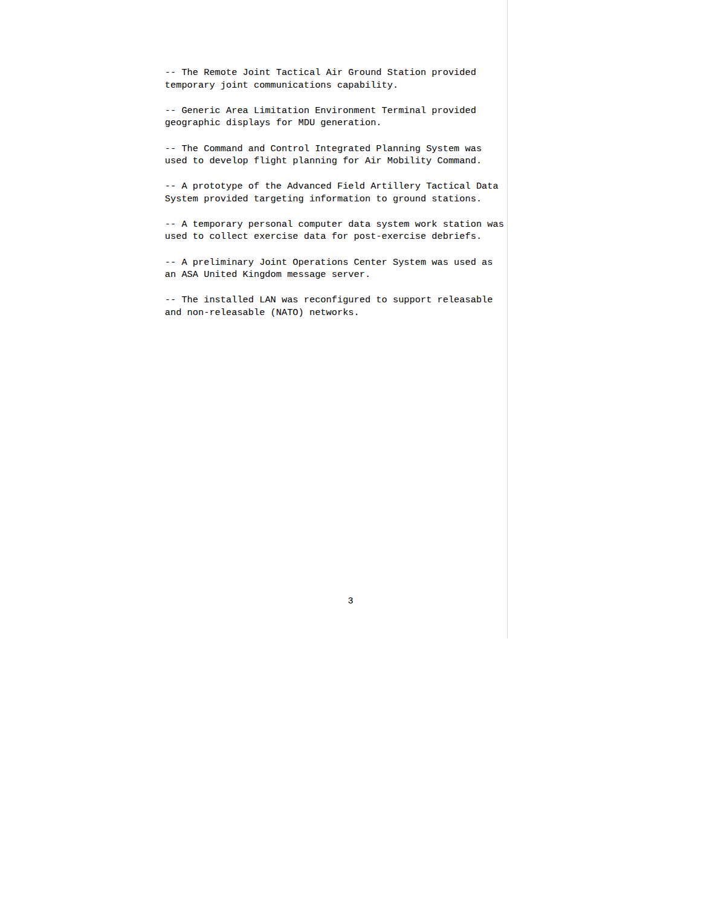-- The Remote Joint Tactical Air Ground Station provided temporary joint communications capability.
-- Generic Area Limitation Environment Terminal provided geographic displays for MDU generation.
-- The Command and Control Integrated Planning System was used to develop flight planning for Air Mobility Command.
-- A prototype of the Advanced Field Artillery Tactical Data System provided targeting information to ground stations.
-- A temporary personal computer data system work station was used to collect exercise data for post-exercise debriefs.
-- A preliminary Joint Operations Center System was used as an ASA United Kingdom message server.
-- The installed LAN was reconfigured to support releasable and non-releasable (NATO) networks.
3